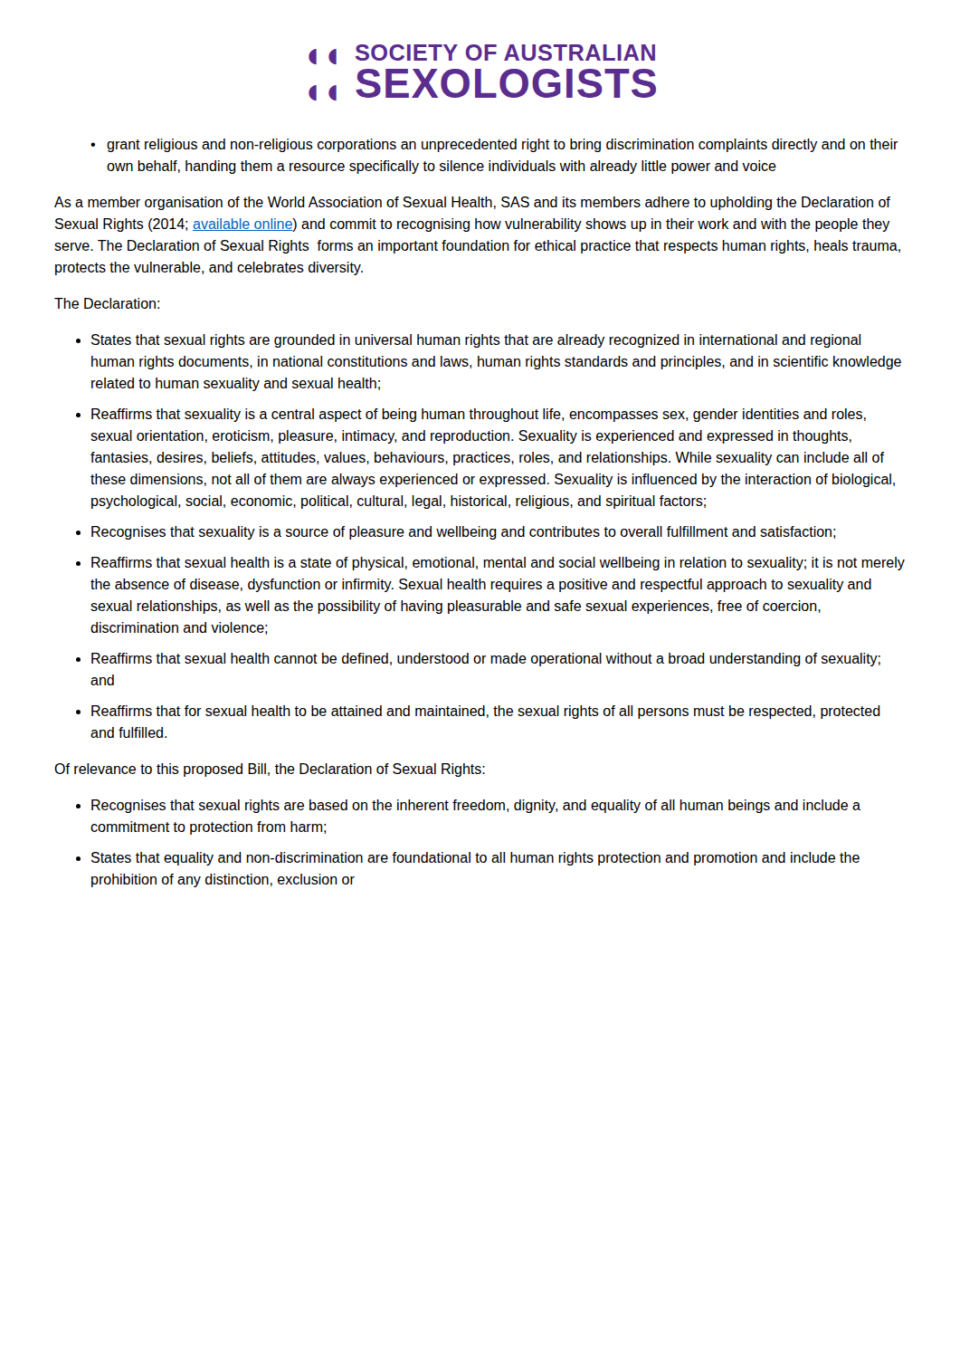◖◖ ◖◖
SOCIETY OF AUSTRALIAN
SEXOLOGISTS
grant religious and non-religious corporations an unprecedented right to bring discrimination complaints directly and on their own behalf, handing them a resource specifically to silence individuals with already little power and voice
As a member organisation of the World Association of Sexual Health, SAS and its members adhere to upholding the Declaration of Sexual Rights (2014; available online) and commit to recognising how vulnerability shows up in their work and with the people they serve. The Declaration of Sexual Rights forms an important foundation for ethical practice that respects human rights, heals trauma, protects the vulnerable, and celebrates diversity.
The Declaration:
States that sexual rights are grounded in universal human rights that are already recognized in international and regional human rights documents, in national constitutions and laws, human rights standards and principles, and in scientific knowledge related to human sexuality and sexual health;
Reaffirms that sexuality is a central aspect of being human throughout life, encompasses sex, gender identities and roles, sexual orientation, eroticism, pleasure, intimacy, and reproduction. Sexuality is experienced and expressed in thoughts, fantasies, desires, beliefs, attitudes, values, behaviours, practices, roles, and relationships. While sexuality can include all of these dimensions, not all of them are always experienced or expressed. Sexuality is influenced by the interaction of biological, psychological, social, economic, political, cultural, legal, historical, religious, and spiritual factors;
Recognises that sexuality is a source of pleasure and wellbeing and contributes to overall fulfillment and satisfaction;
Reaffirms that sexual health is a state of physical, emotional, mental and social wellbeing in relation to sexuality; it is not merely the absence of disease, dysfunction or infirmity. Sexual health requires a positive and respectful approach to sexuality and sexual relationships, as well as the possibility of having pleasurable and safe sexual experiences, free of coercion, discrimination and violence;
Reaffirms that sexual health cannot be defined, understood or made operational without a broad understanding of sexuality; and
Reaffirms that for sexual health to be attained and maintained, the sexual rights of all persons must be respected, protected and fulfilled.
Of relevance to this proposed Bill, the Declaration of Sexual Rights:
Recognises that sexual rights are based on the inherent freedom, dignity, and equality of all human beings and include a commitment to protection from harm;
States that equality and non-discrimination are foundational to all human rights protection and promotion and include the prohibition of any distinction, exclusion or